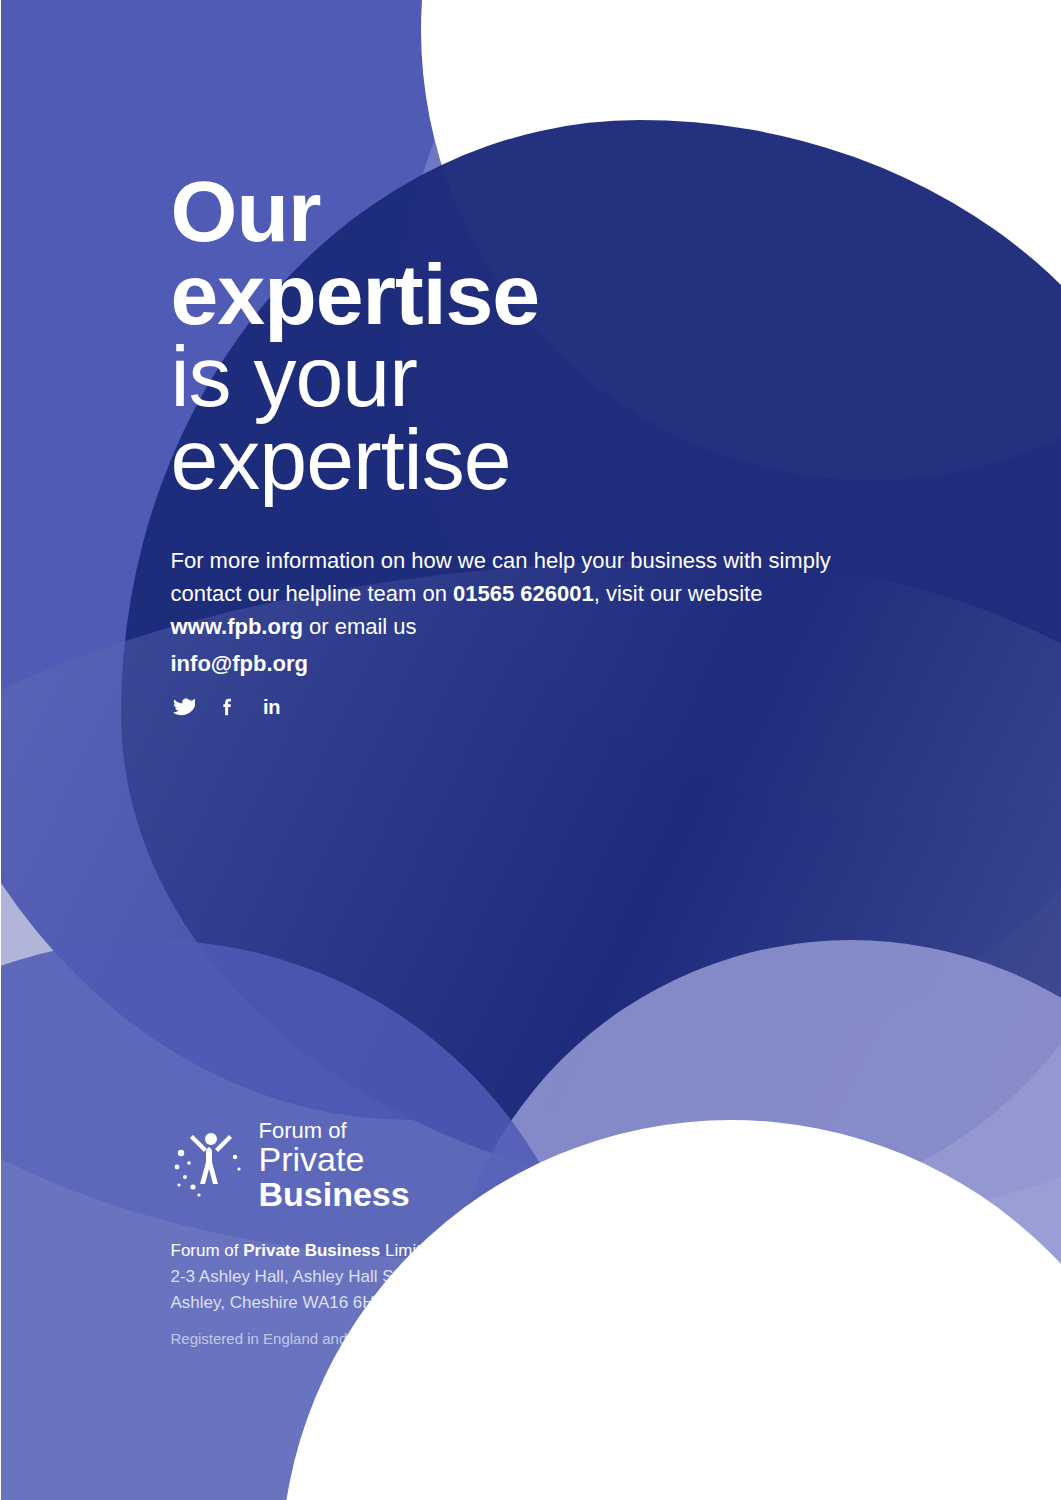Our expertise is your expertise
For more information on how we can help your business with simply contact our helpline team on 01565 626001, visit our website www.fpb.org or email us info@fpb.org
in
Forum of Private Business
Forum of Private Business Limited
2-3 Ashley Hall, Ashley Hall Showground,
Ashley, Cheshire WA16 6HA
Registered in England and Wales: 01329000